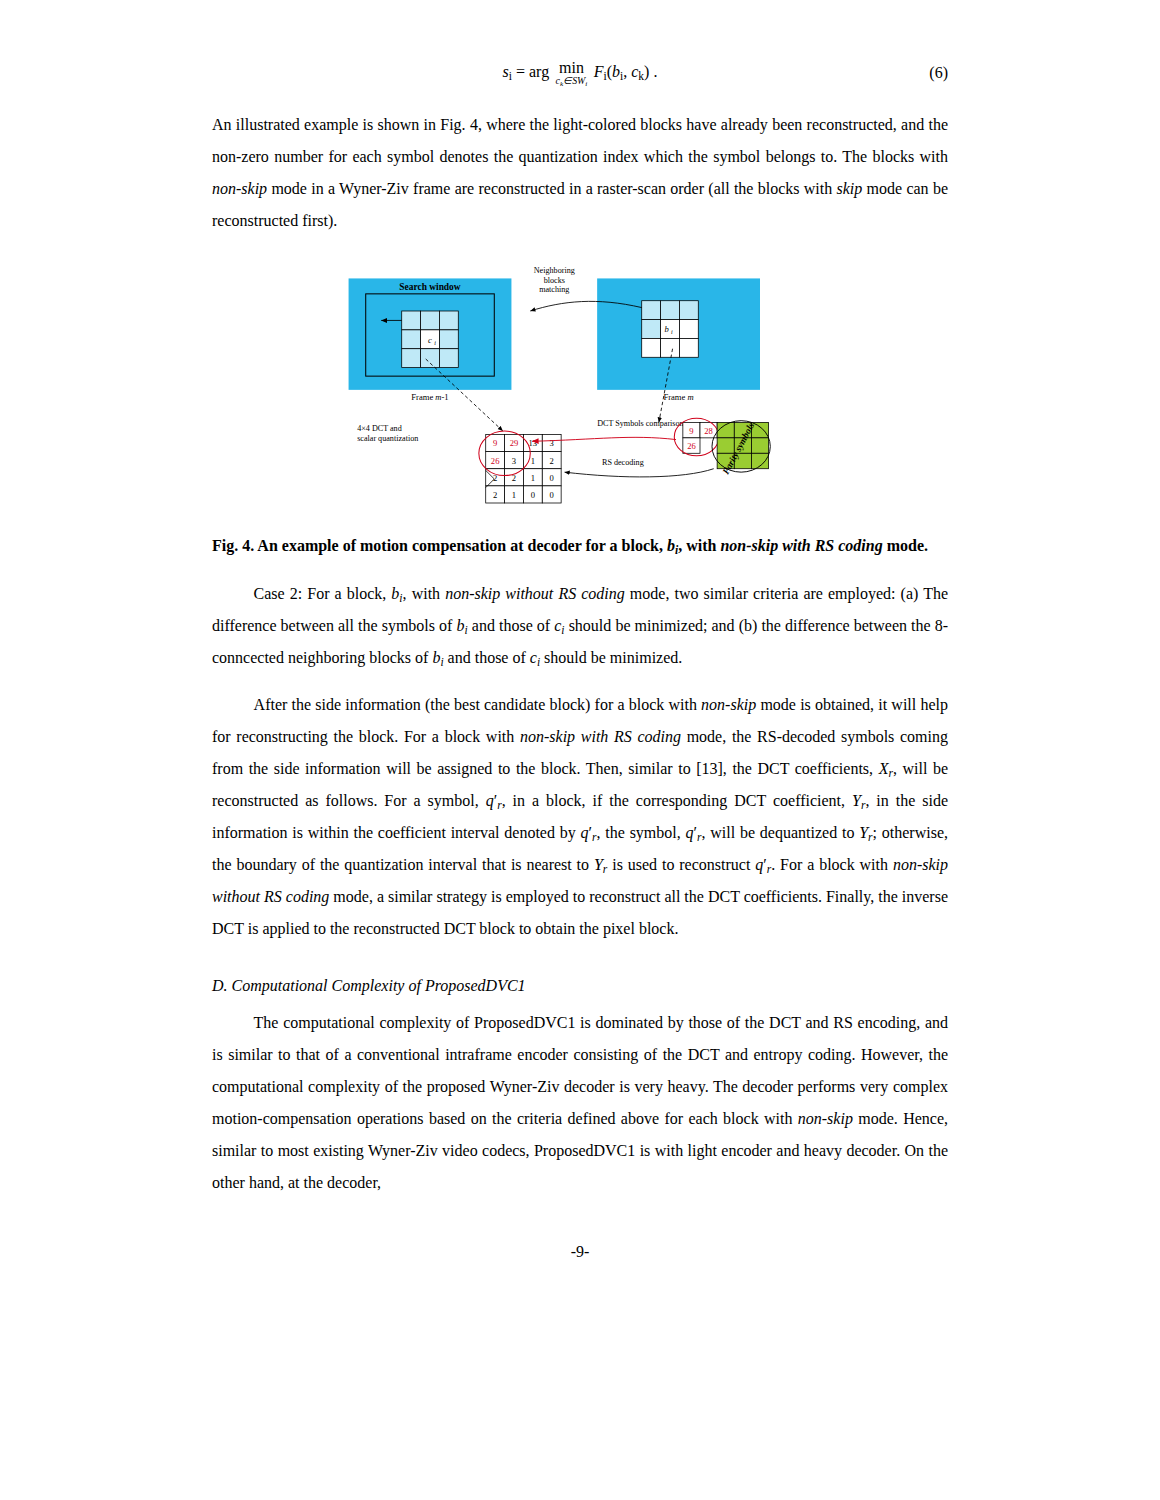si = arg minck∈SWi Fi(bi, ck) . (6)
An illustrated example is shown in Fig. 4, where the light-colored blocks have already been reconstructed, and the non-zero number for each symbol denotes the quantization index which the symbol belongs to. The blocks with non-skip mode in a Wyner-Ziv frame are reconstructed in a raster-scan order (all the blocks with skip mode can be reconstructed first).
Search window c i Frame m-1 b i Frame m Neighboring blocks matching 4×4 DCT and scalar quantization DCT Symbols comparison 9 29 13 3 26 3 1 2 2 2 1 0 2 1 0 0 9 28 26 Parity symbols RS decoding
Fig. 4. An example of motion compensation at decoder for a block, bi, with non-skip with RS coding mode.
Case 2: For a block, bi, with non-skip without RS coding mode, two similar criteria are employed: (a) The difference between all the symbols of bi and those of ci should be minimized; and (b) the difference between the 8-conncected neighboring blocks of bi and those of ci should be minimized.
After the side information (the best candidate block) for a block with non-skip mode is obtained, it will help for reconstructing the block. For a block with non-skip with RS coding mode, the RS-decoded symbols coming from the side information will be assigned to the block. Then, similar to [13], the DCT coefficients, Xr, will be reconstructed as follows. For a symbol, q′r, in a block, if the corresponding DCT coefficient, Yr, in the side information is within the coefficient interval denoted by q′r, the symbol, q′r, will be dequantized to Yr; otherwise, the boundary of the quantization interval that is nearest to Yr is used to reconstruct q′r. For a block with non-skip without RS coding mode, a similar strategy is employed to reconstruct all the DCT coefficients. Finally, the inverse DCT is applied to the reconstructed DCT block to obtain the pixel block.
D. Computational Complexity of ProposedDVC1
The computational complexity of ProposedDVC1 is dominated by those of the DCT and RS encoding, and is similar to that of a conventional intraframe encoder consisting of the DCT and entropy coding. However, the computational complexity of the proposed Wyner-Ziv decoder is very heavy. The decoder performs very complex motion-compensation operations based on the criteria defined above for each block with non-skip mode. Hence, similar to most existing Wyner-Ziv video codecs, ProposedDVC1 is with light encoder and heavy decoder. On the other hand, at the decoder,
-9-